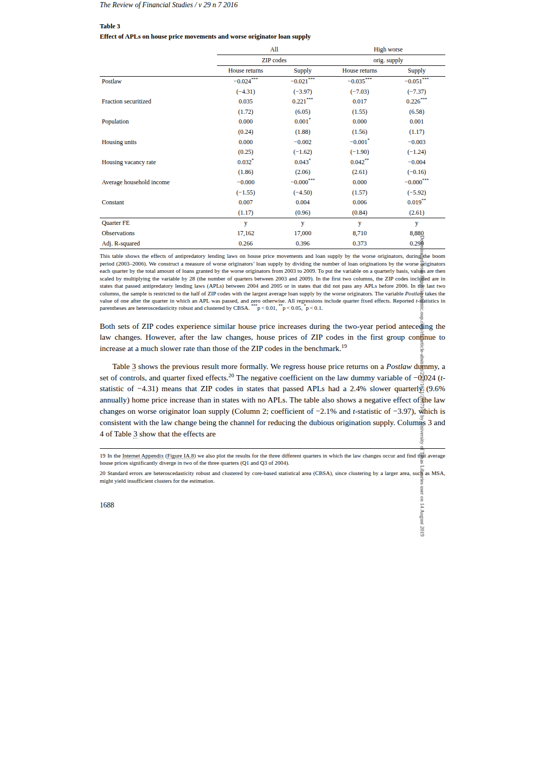Downloaded from https://academic.oup.com/rfs/article-abstract/29/7/1671/2607107 by University of Texas Libraries user on 14 August 2019
The Review of Financial Studies / v 29 n 7 2016
Table 3
Effect of APLs on house price movements and worse originator loan supply
| | All | High worse |
| | ZIP codes | orig. supply |
| | House returns | Supply | House returns | Supply |
| Postlaw | −0.024 *** | −0.021 *** | −0.035 *** | −0.051 *** |
| | (−4.31) | (−3.97) | (−7.03) | (−7.37) |
| Fraction securitized | 0.035 | 0.221 *** | 0.017 | 0.226 *** |
| | (1.72) | (6.05) | (1.55) | (6.58) |
| Population | 0.000 | 0.001 * | 0.000 | 0.001 |
| | (0.24) | (1.88) | (1.56) | (1.17) |
| Housing units | 0.000 | −0.002 | −0.001 * | −0.003 |
| | (0.25) | (−1.62) | (−1.90) | (−1.24) |
| Housing vacancy rate | 0.032 * | 0.043 * | 0.042 ** | −0.004 |
| | (1.86) | (2.06) | (2.61) | (−0.16) |
| Average household income | −0.000 | −0.000 *** | 0.000 | −0.000 *** |
| | (−1.55) | (−4.50) | (1.57) | (−5.92) |
| Constant | 0.007 | 0.004 | 0.006 | 0.019 ** |
| | (1.17) | (0.96) | (0.84) | (2.61) |
| Quarter FE | y | y | y | y |
| Observations | 17,162 | 17,000 | 8,710 | 8,880 |
| Adj. R-squared | 0.266 | 0.396 | 0.373 | 0.299 |
This table shows the effects of antipredatory lending laws on house price movements and loan supply by the worse originators, during the boom period (2003–2006). We construct a measure of worse originators’ loan supply by dividing the number of loan originations by the worse originators each quarter by the total amount of loans granted by the worse originators from 2003 to 2009. To put the variable on a quarterly basis, values are then scaled by multiplying the variable by 28 (the number of quarters between 2003 and 2009). In the first two columns, the ZIP codes included are in states that passed antipredatory lending laws (APLs) between 2004 and 2005 or in states that did not pass any APLs before 2006. In the last two columns, the sample is restricted to the half of ZIP codes with the largest average loan supply by the worse originators. The variable Postlaw takes the value of one after the quarter in which an APL was passed, and zero otherwise. All regressions include quarter fixed effects. Reported t-statistics in parentheses are heteroscedasticity robust and clustered by CBSA. ***p < 0.01, **p < 0.05, *p < 0.1.
Both sets of ZIP codes experience similar house price increases during the two-year period anteceding the law changes. However, after the law changes, house prices of ZIP codes in the first group continue to increase at a much slower rate than those of the ZIP codes in the benchmark.19
Table 3 shows the previous result more formally. We regress house price returns on a Postlaw dummy, a set of controls, and quarter fixed effects.20 The negative coefficient on the law dummy variable of −0.024 (t-statistic of −4.31) means that ZIP codes in states that passed APLs had a 2.4% slower quarterly (9.6% annually) home price increase than in states with no APLs. The table also shows a negative effect of the law changes on worse originator loan supply (Column 2; coefficient of −2.1% and t-statistic of −3.97), which is consistent with the law change being the channel for reducing the dubious origination supply. Columns 3 and 4 of Table 3 show that the effects are
19 In the Internet Appendix (Figure IA.8) we also plot the results for the three different quarters in which the law changes occur and find that average house prices significantly diverge in two of the three quarters (Q1 and Q3 of 2004).
20 Standard errors are heteroscedasticity robust and clustered by core-based statistical area (CBSA), since clustering by a larger area, such as MSA, might yield insufficient clusters for the estimation.
1688